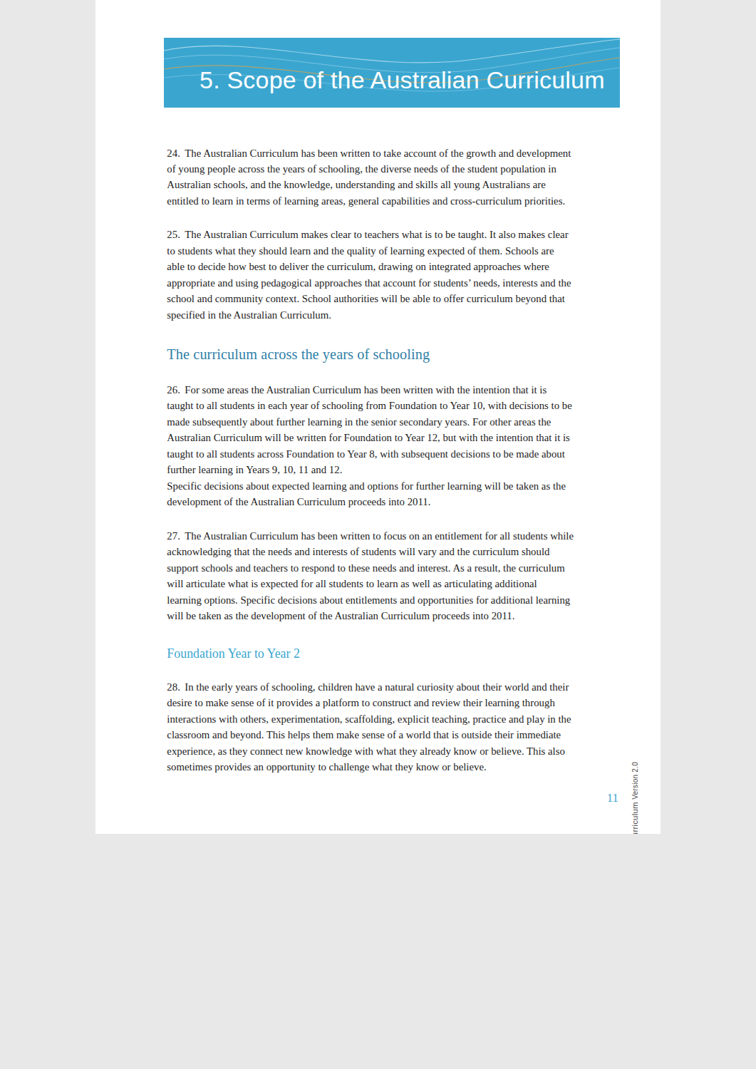5. Scope of the Australian Curriculum
24. The Australian Curriculum has been written to take account of the growth and development of young people across the years of schooling, the diverse needs of the student population in Australian schools, and the knowledge, understanding and skills all young Australians are entitled to learn in terms of learning areas, general capabilities and cross-curriculum priorities.
25. The Australian Curriculum makes clear to teachers what is to be taught. It also makes clear to students what they should learn and the quality of learning expected of them. Schools are able to decide how best to deliver the curriculum, drawing on integrated approaches where appropriate and using pedagogical approaches that account for students’ needs, interests and the school and community context. School authorities will be able to offer curriculum beyond that specified in the Australian Curriculum.
The curriculum across the years of schooling
26. For some areas the Australian Curriculum has been written with the intention that it is taught to all students in each year of schooling from Foundation to Year 10, with decisions to be made subsequently about further learning in the senior secondary years. For other areas the Australian Curriculum will be written for Foundation to Year 12, but with the intention that it is taught to all students across Foundation to Year 8, with subsequent decisions to be made about further learning in Years 9, 10, 11 and 12.
Specific decisions about expected learning and options for further learning will be taken as the development of the Australian Curriculum proceeds into 2011.
27. The Australian Curriculum has been written to focus on an entitlement for all students while acknowledging that the needs and interests of students will vary and the curriculum should support schools and teachers to respond to these needs and interest. As a result, the curriculum will articulate what is expected for all students to learn as well as articulating additional learning options. Specific decisions about entitlements and opportunities for additional learning will be taken as the development of the Australian Curriculum proceeds into 2011.
Foundation Year to Year 2
28. In the early years of schooling, children have a natural curiosity about their world and their desire to make sense of it provides a platform to construct and review their learning through interactions with others, experimentation, scaffolding, explicit teaching, practice and play in the classroom and beyond. This helps them make sense of a world that is outside their immediate experience, as they connect new knowledge with what they already know or believe. This also sometimes provides an opportunity to challenge what they know or believe.
The Shape of the Australian Curriculum Version 2.0
11